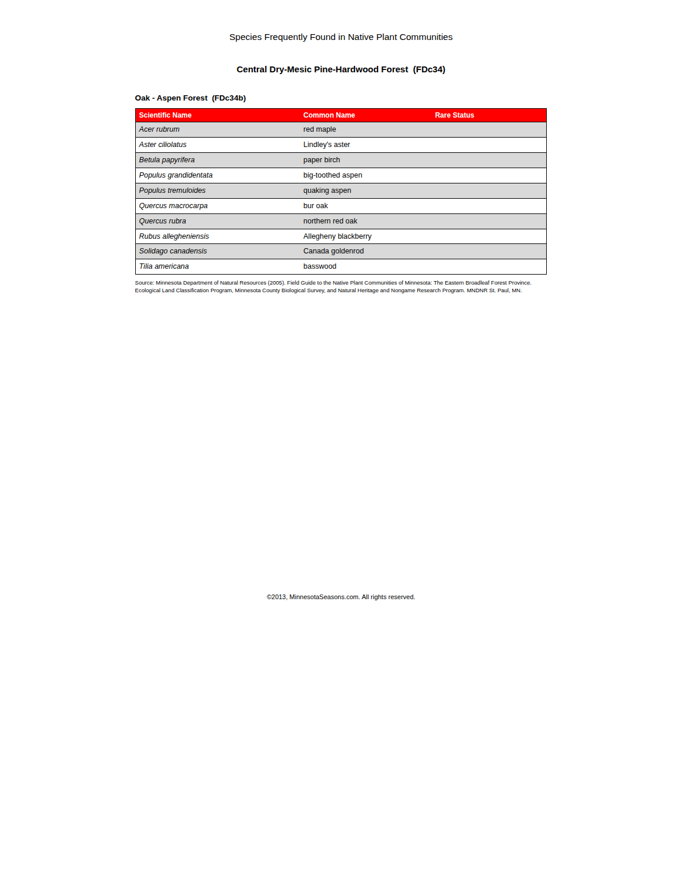Species Frequently Found in Native Plant Communities
Central Dry-Mesic Pine-Hardwood Forest (FDc34)
Oak - Aspen Forest (FDc34b)
| Scientific Name | Common Name | Rare Status |
| --- | --- | --- |
| Acer rubrum | red maple | |
| Aster ciliolatus | Lindley's aster | |
| Betula papyrifera | paper birch | |
| Populus grandidentata | big-toothed aspen | |
| Populus tremuloides | quaking aspen | |
| Quercus macrocarpa | bur oak | |
| Quercus rubra | northern red oak | |
| Rubus allegheniensis | Allegheny blackberry | |
| Solidago canadensis | Canada goldenrod | |
| Tilia americana | basswood | |
Source: Minnesota Department of Natural Resources (2005). Field Guide to the Native Plant Communities of Minnesota: The Eastern Broadleaf Forest Province. Ecological Land Classification Program, Minnesota County Biological Survey, and Natural Heritage and Nongame Research Program. MNDNR St. Paul, MN.
©2013, MinnesotaSeasons.com. All rights reserved.